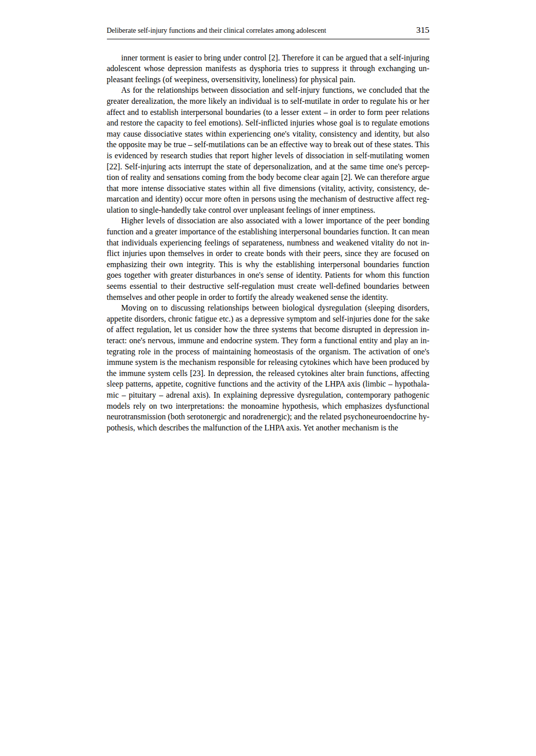Deliberate self-injury functions and their clinical correlates among adolescent
315
inner torment is easier to bring under control [2]. Therefore it can be argued that a self-injuring adolescent whose depression manifests as dysphoria tries to suppress it through exchanging unpleasant feelings (of weepiness, oversensitivity, loneliness) for physical pain.
As for the relationships between dissociation and self-injury functions, we concluded that the greater derealization, the more likely an individual is to self-mutilate in order to regulate his or her affect and to establish interpersonal boundaries (to a lesser extent – in order to form peer relations and restore the capacity to feel emotions). Self-inflicted injuries whose goal is to regulate emotions may cause dissociative states within experiencing one's vitality, consistency and identity, but also the opposite may be true – self-mutilations can be an effective way to break out of these states. This is evidenced by research studies that report higher levels of dissociation in self-mutilating women [22]. Self-injuring acts interrupt the state of depersonalization, and at the same time one's perception of reality and sensations coming from the body become clear again [2]. We can therefore argue that more intense dissociative states within all five dimensions (vitality, activity, consistency, demarcation and identity) occur more often in persons using the mechanism of destructive affect regulation to single-handedly take control over unpleasant feelings of inner emptiness.
Higher levels of dissociation are also associated with a lower importance of the peer bonding function and a greater importance of the establishing interpersonal boundaries function. It can mean that individuals experiencing feelings of separateness, numbness and weakened vitality do not inflict injuries upon themselves in order to create bonds with their peers, since they are focused on emphasizing their own integrity. This is why the establishing interpersonal boundaries function goes together with greater disturbances in one's sense of identity. Patients for whom this function seems essential to their destructive self-regulation must create well-defined boundaries between themselves and other people in order to fortify the already weakened sense the identity.
Moving on to discussing relationships between biological dysregulation (sleeping disorders, appetite disorders, chronic fatigue etc.) as a depressive symptom and self-injuries done for the sake of affect regulation, let us consider how the three systems that become disrupted in depression interact: one's nervous, immune and endocrine system. They form a functional entity and play an integrating role in the process of maintaining homeostasis of the organism. The activation of one's immune system is the mechanism responsible for releasing cytokines which have been produced by the immune system cells [23]. In depression, the released cytokines alter brain functions, affecting sleep patterns, appetite, cognitive functions and the activity of the LHPA axis (limbic – hypothalamic – pituitary – adrenal axis). In explaining depressive dysregulation, contemporary pathogenic models rely on two interpretations: the monoamine hypothesis, which emphasizes dysfunctional neurotransmission (both serotonergic and noradrenergic); and the related psychoneuroendocrine hypothesis, which describes the malfunction of the LHPA axis. Yet another mechanism is the